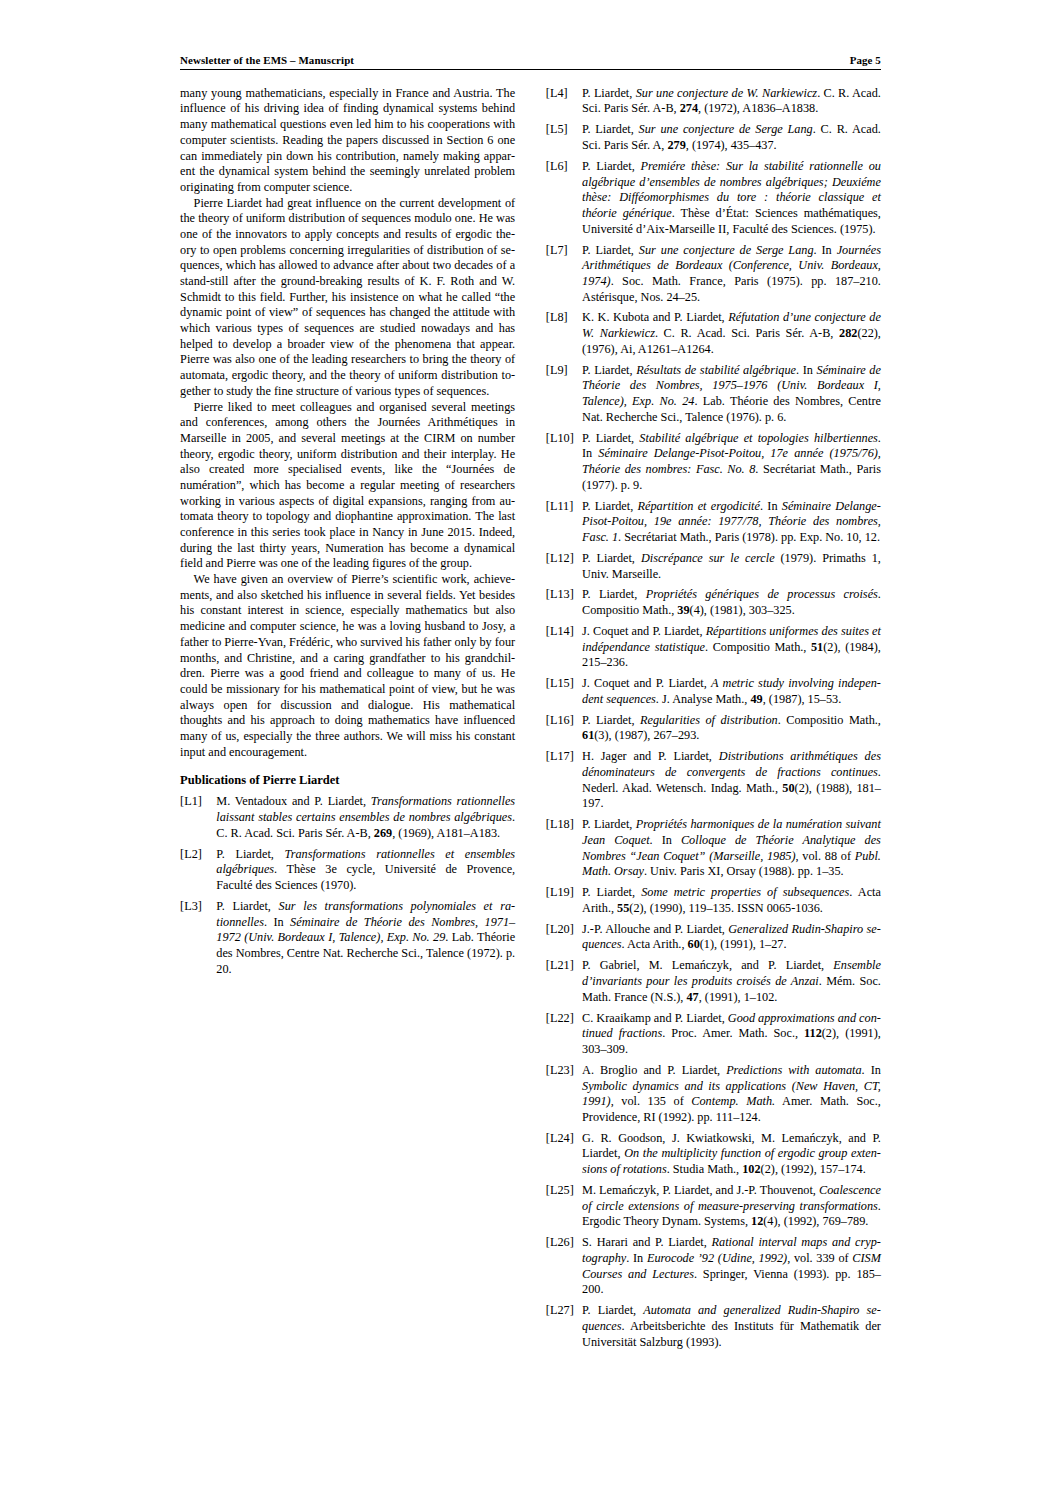Newsletter of the EMS – Manuscript Page 5
many young mathematicians, especially in France and Austria. The influence of his driving idea of finding dynamical systems behind many mathematical questions even led him to his cooperations with computer scientists. Reading the papers discussed in Section 6 one can immediately pin down his contribution, namely making apparent the dynamical system behind the seemingly unrelated problem originating from computer science.
Pierre Liardet had great influence on the current development of the theory of uniform distribution of sequences modulo one. He was one of the innovators to apply concepts and results of ergodic theory to open problems concerning irregularities of distribution of sequences, which has allowed to advance after about two decades of a stand-still after the ground-breaking results of K. F. Roth and W. Schmidt to this field. Further, his insistence on what he called “the dynamic point of view” of sequences has changed the attitude with which various types of sequences are studied nowadays and has helped to develop a broader view of the phenomena that appear. Pierre was also one of the leading researchers to bring the theory of automata, ergodic theory, and the theory of uniform distribution together to study the fine structure of various types of sequences.
Pierre liked to meet colleagues and organised several meetings and conferences, among others the Journées Arithmétiques in Marseille in 2005, and several meetings at the CIRM on number theory, ergodic theory, uniform distribution and their interplay. He also created more specialised events, like the “Journées de numération”, which has become a regular meeting of researchers working in various aspects of digital expansions, ranging from automata theory to topology and diophantine approximation. The last conference in this series took place in Nancy in June 2015. Indeed, during the last thirty years, Numeration has become a dynamical field and Pierre was one of the leading figures of the group.
We have given an overview of Pierre’s scientific work, achievements, and also sketched his influence in several fields. Yet besides his constant interest in science, especially mathematics but also medicine and computer science, he was a loving husband to Josy, a father to Pierre-Yvan, Frédéric, who survived his father only by four months, and Christine, and a caring grandfather to his grandchildren. Pierre was a good friend and colleague to many of us. He could be missionary for his mathematical point of view, but he was always open for discussion and dialogue. His mathematical thoughts and his approach to doing mathematics have influenced many of us, especially the three authors. We will miss his constant input and encouragement.
Publications of Pierre Liardet
[L1] M. Ventadoux and P. Liardet, Transformations rationnelles laissant stables certains ensembles de nombres algébriques. C. R. Acad. Sci. Paris Sér. A-B, 269, (1969), A181–A183.
[L2] P. Liardet, Transformations rationnelles et ensembles algébriques. Thèse 3e cycle, Université de Provence, Faculté des Sciences (1970).
[L3] P. Liardet, Sur les transformations polynomiales et rationnelles. In Séminaire de Théorie des Nombres, 1971–1972 (Univ. Bordeaux I, Talence), Exp. No. 29. Lab. Théorie des Nombres, Centre Nat. Recherche Sci., Talence (1972). p. 20.
[L4] P. Liardet, Sur une conjecture de W. Narkiewicz. C. R. Acad. Sci. Paris Sér. A-B, 274, (1972), A1836–A1838.
[L5] P. Liardet, Sur une conjecture de Serge Lang. C. R. Acad. Sci. Paris Sér. A, 279, (1974), 435–437.
[L6] P. Liardet, Premiére thèse: Sur la stabilité rationnelle ou algébrique d’ensembles de nombres algébriques; Deuxiéme thèse: Difféomorphismes du tore : théorie classique et théorie générique. Thèse d’État: Sciences mathématiques, Université d’Aix-Marseille II, Faculté des Sciences. (1975).
[L7] P. Liardet, Sur une conjecture de Serge Lang. In Journées Arithmétiques de Bordeaux (Conference, Univ. Bordeaux, 1974). Soc. Math. France, Paris (1975). pp. 187–210. Astérisque, Nos. 24–25.
[L8] K. K. Kubota and P. Liardet, Réfutation d’une conjecture de W. Narkiewicz. C. R. Acad. Sci. Paris Sér. A-B, 282(22), (1976), Ai, A1261–A1264.
[L9] P. Liardet, Résultats de stabilité algébrique. In Séminaire de Théorie des Nombres, 1975–1976 (Univ. Bordeaux I, Talence), Exp. No. 24. Lab. Théorie des Nombres, Centre Nat. Recherche Sci., Talence (1976). p. 6.
[L10] P. Liardet, Stabilité algébrique et topologies hilbertiennes. In Séminaire Delange-Pisot-Poitou, 17e année (1975/76), Théorie des nombres: Fasc. No. 8. Secrétariat Math., Paris (1977). p. 9.
[L11] P. Liardet, Répartition et ergodicité. In Séminaire Delange-Pisot-Poitou, 19e année: 1977/78, Théorie des nombres, Fasc. 1. Secrétariat Math., Paris (1978). pp. Exp. No. 10, 12.
[L12] P. Liardet, Discrépance sur le cercle (1979). Primaths 1, Univ. Marseille.
[L13] P. Liardet, Propriétés génériques de processus croisés. Compositio Math., 39(4), (1981), 303–325.
[L14] J. Coquet and P. Liardet, Répartitions uniformes des suites et indépendance statistique. Compositio Math., 51(2), (1984), 215–236.
[L15] J. Coquet and P. Liardet, A metric study involving independent sequences. J. Analyse Math., 49, (1987), 15–53.
[L16] P. Liardet, Regularities of distribution. Compositio Math., 61(3), (1987), 267–293.
[L17] H. Jager and P. Liardet, Distributions arithmétiques des dénominateurs de convergents de fractions continues. Nederl. Akad. Wetensch. Indag. Math., 50(2), (1988), 181–197.
[L18] P. Liardet, Propriétés harmoniques de la numération suivant Jean Coquet. In Colloque de Théorie Analytique des Nombres “Jean Coquet” (Marseille, 1985), vol. 88 of Publ. Math. Orsay. Univ. Paris XI, Orsay (1988). pp. 1–35.
[L19] P. Liardet, Some metric properties of subsequences. Acta Arith., 55(2), (1990), 119–135. ISSN 0065-1036.
[L20] J.-P. Allouche and P. Liardet, Generalized Rudin-Shapiro sequences. Acta Arith., 60(1), (1991), 1–27.
[L21] P. Gabriel, M. Lemańczyk, and P. Liardet, Ensemble d’invariants pour les produits croisés de Anzai. Mém. Soc. Math. France (N.S.), 47, (1991), 1–102.
[L22] C. Kraaikamp and P. Liardet, Good approximations and continued fractions. Proc. Amer. Math. Soc., 112(2), (1991), 303–309.
[L23] A. Broglio and P. Liardet, Predictions with automata. In Symbolic dynamics and its applications (New Haven, CT, 1991), vol. 135 of Contemp. Math. Amer. Math. Soc., Providence, RI (1992). pp. 111–124.
[L24] G. R. Goodson, J. Kwiatkowski, M. Lemańczyk, and P. Liardet, On the multiplicity function of ergodic group extensions of rotations. Studia Math., 102(2), (1992), 157–174.
[L25] M. Lemańczyk, P. Liardet, and J.-P. Thouvenot, Coalescence of circle extensions of measure-preserving transformations. Ergodic Theory Dynam. Systems, 12(4), (1992), 769–789.
[L26] S. Harari and P. Liardet, Rational interval maps and cryptography. In Eurocode ’92 (Udine, 1992), vol. 339 of CISM Courses and Lectures. Springer, Vienna (1993). pp. 185–200.
[L27] P. Liardet, Automata and generalized Rudin-Shapiro sequences. Arbeitsberichte des Instituts für Mathematik der Universität Salzburg (1993).